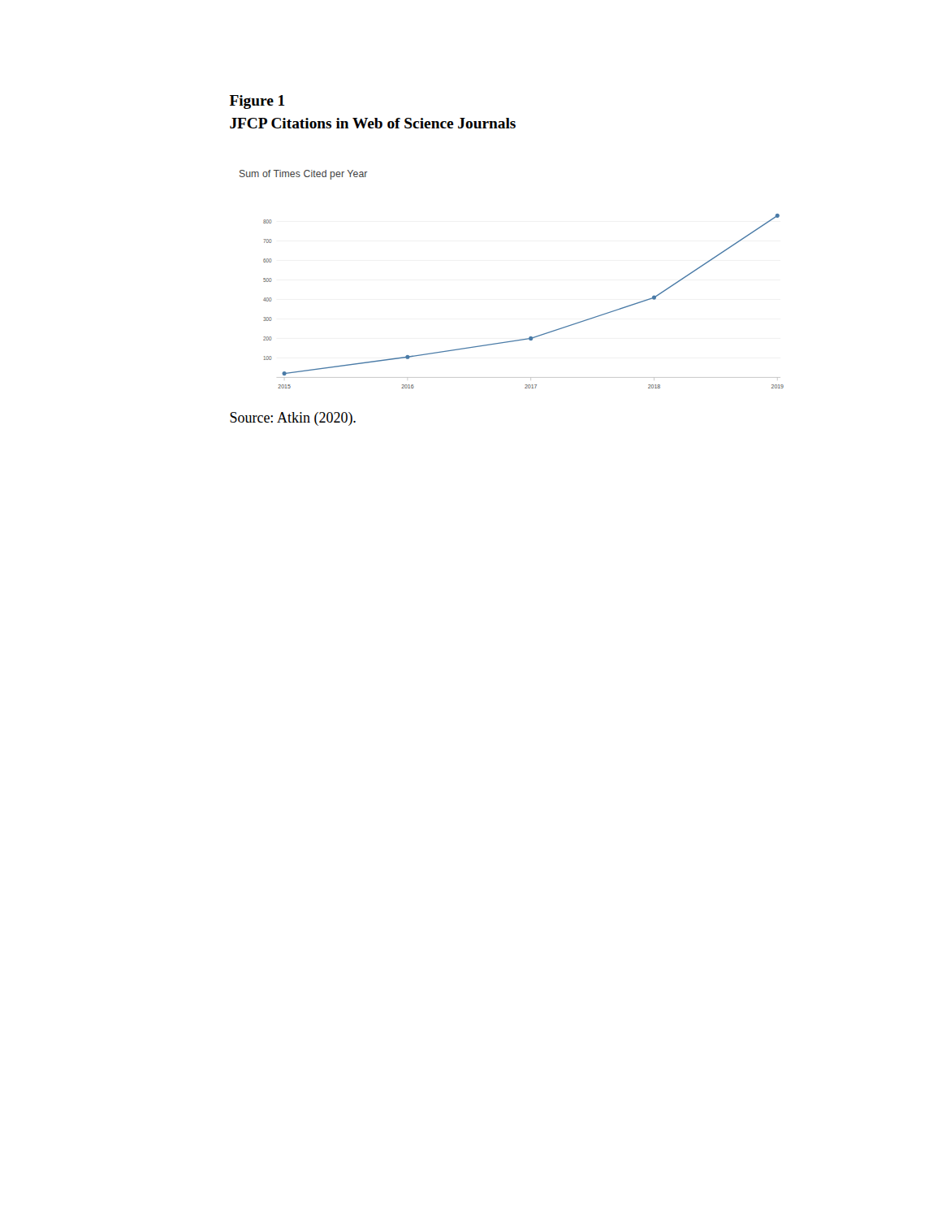Figure 1 JFCP Citations in Web of Science Journals
Sum of Times Cited per Year
100 200 300 400 500 600 700 800 2015 2016 2017 2018 2019
Source: Atkin (2020).